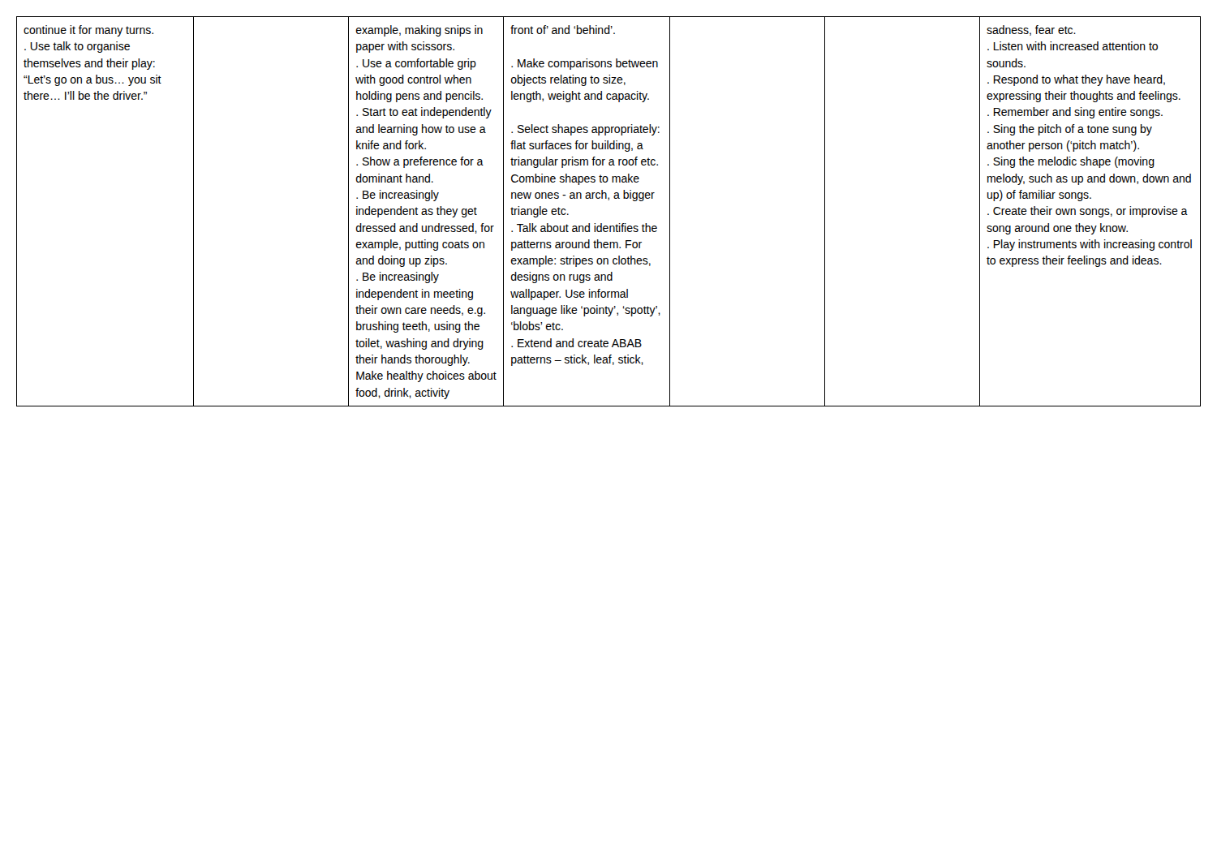| continue it for many turns. . Use talk to organise themselves and their play: “Let’s go on a bus… you sit there… I’ll be the driver.” | | example, making snips in paper with scissors. . Use a comfortable grip with good control when holding pens and pencils. . Start to eat independently and learning how to use a knife and fork. . Show a preference for a dominant hand. . Be increasingly independent as they get dressed and undressed, for example, putting coats on and doing up zips. . Be increasingly independent in meeting their own care needs, e.g. brushing teeth, using the toilet, washing and drying their hands thoroughly. Make healthy choices about food, drink, activity | front of’ and ‘behind’. . Make comparisons between objects relating to size, length, weight and capacity. . Select shapes appropriately: flat surfaces for building, a triangular prism for a roof etc. Combine shapes to make new ones - an arch, a bigger triangle etc. . Talk about and identifies the patterns around them. For example: stripes on clothes, designs on rugs and wallpaper. Use informal language like ‘pointy’, ‘spotty’, ‘blobs’ etc. . Extend and create ABAB patterns – stick, leaf, stick, | | | sadness, fear etc. . Listen with increased attention to sounds. . Respond to what they have heard, expressing their thoughts and feelings. . Remember and sing entire songs. . Sing the pitch of a tone sung by another person (‘pitch match’). . Sing the melodic shape (moving melody, such as up and down, down and up) of familiar songs. . Create their own songs, or improvise a song around one they know. . Play instruments with increasing control to express their feelings and ideas. |